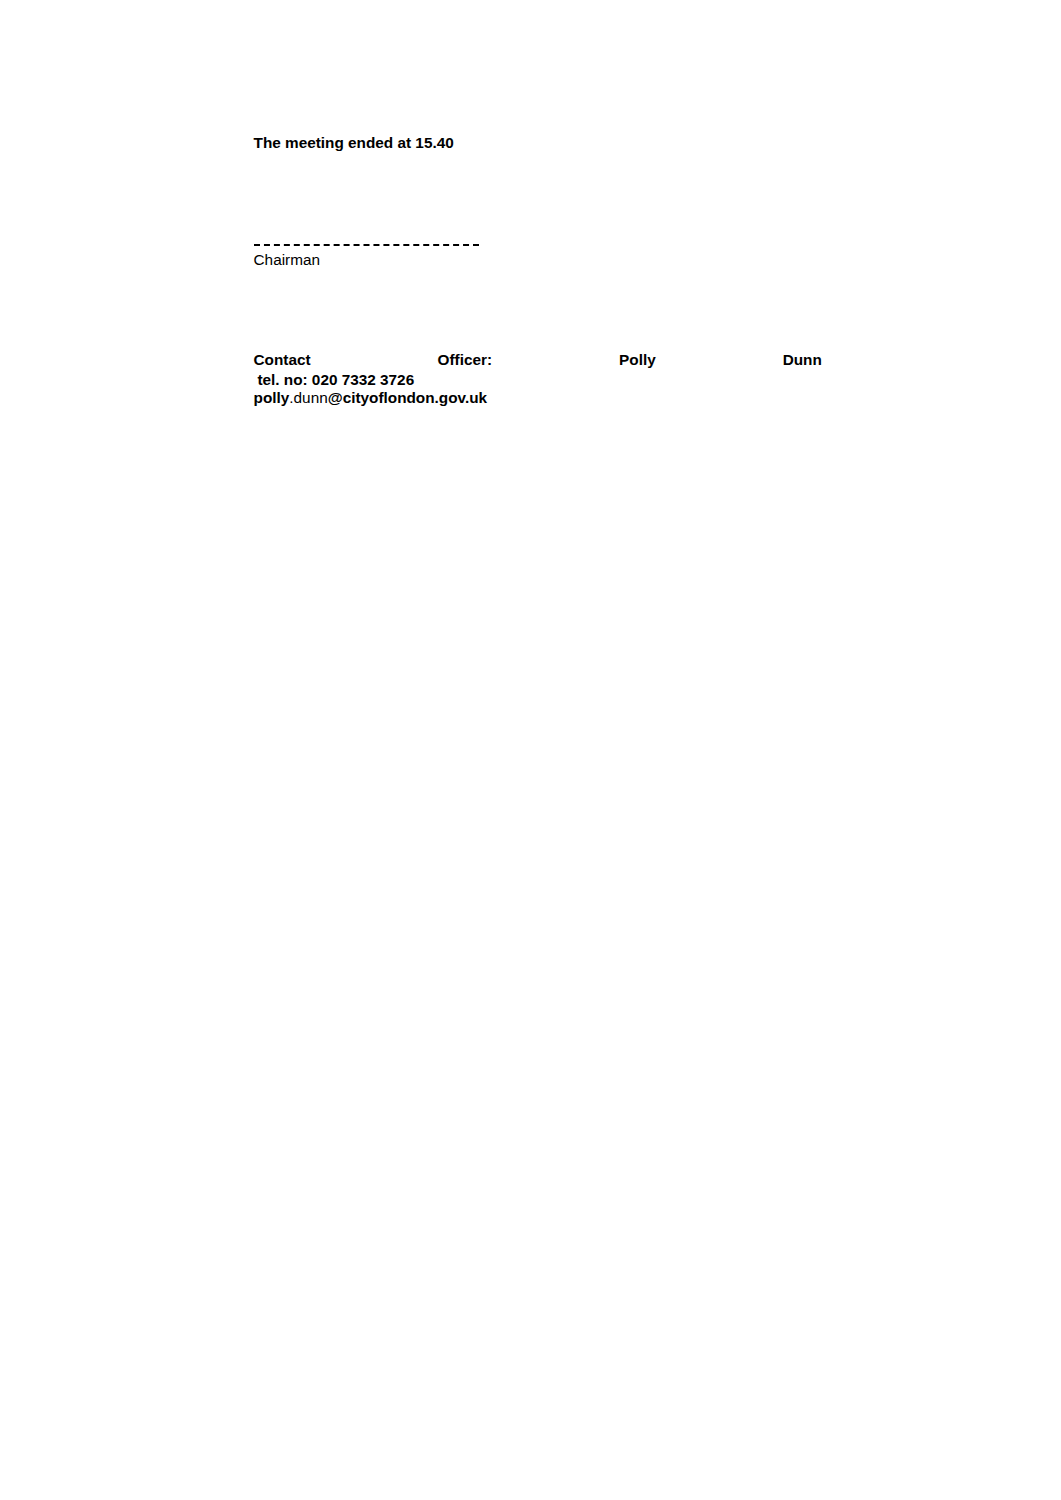The meeting ended at 15.40
Chairman
Contact Officer: Polly Dunn
tel. no: 020 7332 3726
polly.dunn@cityoflondon.gov.uk